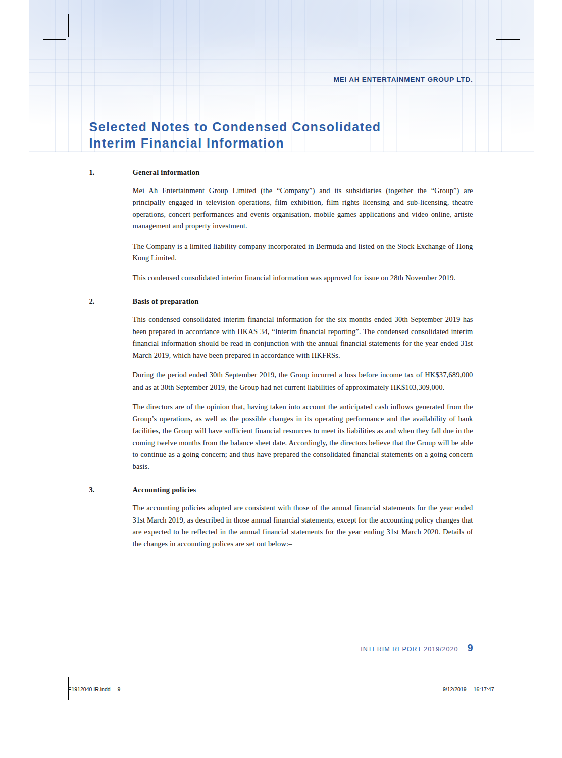MEI AH ENTERTAINMENT GROUP LTD.
Selected Notes to Condensed Consolidated
Interim Financial Information
1.
General information
Mei Ah Entertainment Group Limited (the “Company”) and its subsidiaries (together the “Group”) are principally engaged in television operations, film exhibition, film rights licensing and sub-licensing, theatre operations, concert performances and events organisation, mobile games applications and video online, artiste management and property investment.
The Company is a limited liability company incorporated in Bermuda and listed on the Stock Exchange of Hong Kong Limited.
This condensed consolidated interim financial information was approved for issue on 28th November 2019.
2.
Basis of preparation
This condensed consolidated interim financial information for the six months ended 30th September 2019 has been prepared in accordance with HKAS 34, “Interim financial reporting”. The condensed consolidated interim financial information should be read in conjunction with the annual financial statements for the year ended 31st March 2019, which have been prepared in accordance with HKFRSs.
During the period ended 30th September 2019, the Group incurred a loss before income tax of HK$37,689,000 and as at 30th September 2019, the Group had net current liabilities of approximately HK$103,309,000.
The directors are of the opinion that, having taken into account the anticipated cash inflows generated from the Group’s operations, as well as the possible changes in its operating performance and the availability of bank facilities, the Group will have sufficient financial resources to meet its liabilities as and when they fall due in the coming twelve months from the balance sheet date. Accordingly, the directors believe that the Group will be able to continue as a going concern; and thus have prepared the consolidated financial statements on a going concern basis.
3.
Accounting policies
The accounting policies adopted are consistent with those of the annual financial statements for the year ended 31st March 2019, as described in those annual financial statements, except for the accounting policy changes that are expected to be reflected in the annual financial statements for the year ending 31st March 2020. Details of the changes in accounting polices are set out below:–
INTERIM REPORT 2019/2020
9
E1912040 IR.indd 9
9/12/201916:17:47